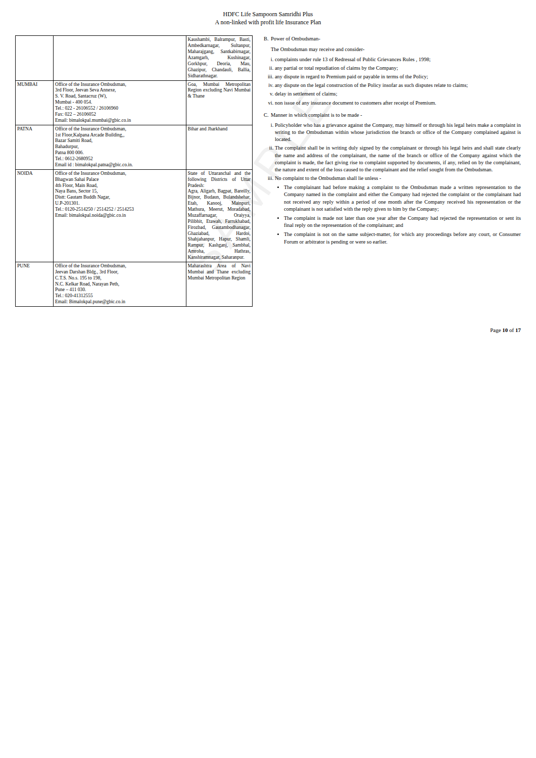SAMPLE
HDFC Life Sampoorn Samridhi Plus
A non-linked with profit life Insurance Plan
| | | Kaushambi, Balrampur, Basti, Ambedkarnagar, Sultanpur, Maharajgang, Santkabirnagar, Azamgarh, Kushinagar, Gorkhpur, Deoria, Mau, Ghazipur, Chandauli, Ballia, Sidharathnagar. |
| MUMBAI | Office of the Insurance Ombudsman, 3rd Floor, Jeevan Seva Annexe, S. V. Road, Santacruz (W), Mumbai - 400 054. Tel.: 022 - 26106552 / 26106960 Fax: 022 – 26106052 Email: bimalokpal.mumbai@gbic.co.in | Goa, Mumbai Metropolitan Region excluding Navi Mumbai & Thane |
| PATNA | Office of the Insurance Ombudsman, 1st Floor,Kalpana Arcade Building,, Bazar Samiti Road, Bahadurpur, Patna 800 006. Tel.: 0612-2680952 Email id : bimalokpal.patna@gbic.co.in. | Bihar and Jharkhand |
| NOIDA | Office of the Insurance Ombudsman, Bhagwan Sahai Palace 4th Floor, Main Road, Naya Bans, Sector 15, Distt: Gautam Buddh Nagar, U.P-201301. Tel.: 0120-2514250 / 2514252 / 2514253 Email: bimalokpal.noida@gbic.co.in | State of Uttaranchal and the following Districts of Uttar Pradesh: Agra, Aligarh, Bagpat, Bareilly, Bijnor, Budaun, Bulandshehar, Etah, Kanooj, Mainpuri, Mathura, Meerut, Moradabad, Muzaffarnagar, Oraiyya, Pilibhit, Etawah, Farrukhabad, Firozbad, Gautambodhanagar, Ghaziabad, Hardoi, Shahjahanpur, Hapur, Shamli, Rampur, Kashganj, Sambhal, Amroha, Hathras, Kanshiramnagar, Saharanpur. |
| PUNE | Office of the Insurance Ombudsman, Jeevan Darshan Bldg., 3rd Floor, C.T.S. No.s. 195 to 198, N.C. Kelkar Road, Narayan Peth, Pune – 411 030. Tel.: 020-41312555 Email: Bimalokpal.pune@gbic.co.in | Maharashtra Area of Navi Mumbai and Thane excluding Mumbai Metropolitan Region |
B. Power of Ombudsman-
The Ombudsman may receive and consider-
complaints under rule 13 of Redressal of Public Grievances Rules , 1998;
any partial or total repudiation of claims by the Company;
any dispute in regard to Premium paid or payable in terms of the Policy;
any dispute on the legal construction of the Policy insofar as such disputes relate to claims;
delay in settlement of claims;
non issue of any insurance document to customers after receipt of Premium.
C. Manner in which complaint is to be made -
Policyholder who has a grievance against the Company, may himself or through his legal heirs make a complaint in writing to the Ombudsman within whose jurisdiction the branch or office of the Company complained against is located.
The complaint shall be in writing duly signed by the complainant or through his legal heirs and shall state clearly the name and address of the complainant, the name of the branch or office of the Company against which the complaint is made, the fact giving rise to complaint supported by documents, if any, relied on by the complainant, the nature and extent of the loss caused to the complainant and the relief sought from the Ombudsman.
No complaint to the Ombudsman shall lie unless -
The complainant had before making a complaint to the Ombudsman made a written representation to the Company named in the complaint and either the Company had rejected the complaint or the complainant had not received any reply within a period of one month after the Company received his representation or the complainant is not satisfied with the reply given to him by the Company;
The complaint is made not later than one year after the Company had rejected the representation or sent its final reply on the representation of the complainant; and
The complaint is not on the same subject-matter, for which any proceedings before any court, or Consumer Forum or arbitrator is pending or were so earlier.
Page 10 of 17